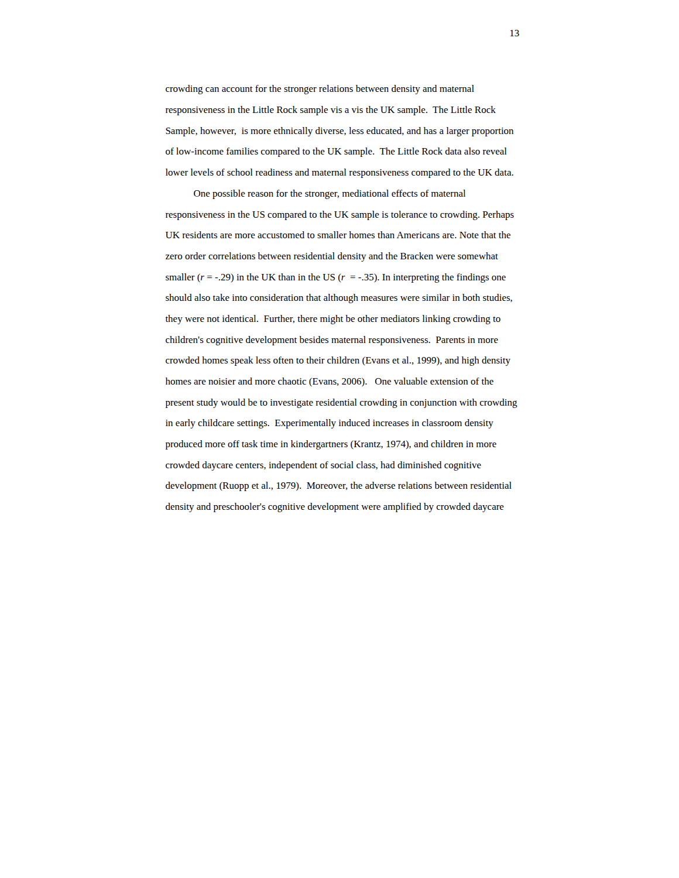13
crowding can account for the stronger relations between density and maternal responsiveness in the Little Rock sample vis a vis the UK sample. The Little Rock Sample, however, is more ethnically diverse, less educated, and has a larger proportion of low-income families compared to the UK sample. The Little Rock data also reveal lower levels of school readiness and maternal responsiveness compared to the UK data.
One possible reason for the stronger, mediational effects of maternal responsiveness in the US compared to the UK sample is tolerance to crowding. Perhaps UK residents are more accustomed to smaller homes than Americans are. Note that the zero order correlations between residential density and the Bracken were somewhat smaller (r = -.29) in the UK than in the US (r = -.35). In interpreting the findings one should also take into consideration that although measures were similar in both studies, they were not identical. Further, there might be other mediators linking crowding to children's cognitive development besides maternal responsiveness. Parents in more crowded homes speak less often to their children (Evans et al., 1999), and high density homes are noisier and more chaotic (Evans, 2006). One valuable extension of the present study would be to investigate residential crowding in conjunction with crowding in early childcare settings. Experimentally induced increases in classroom density produced more off task time in kindergartners (Krantz, 1974), and children in more crowded daycare centers, independent of social class, had diminished cognitive development (Ruopp et al., 1979). Moreover, the adverse relations between residential density and preschooler's cognitive development were amplified by crowded daycare